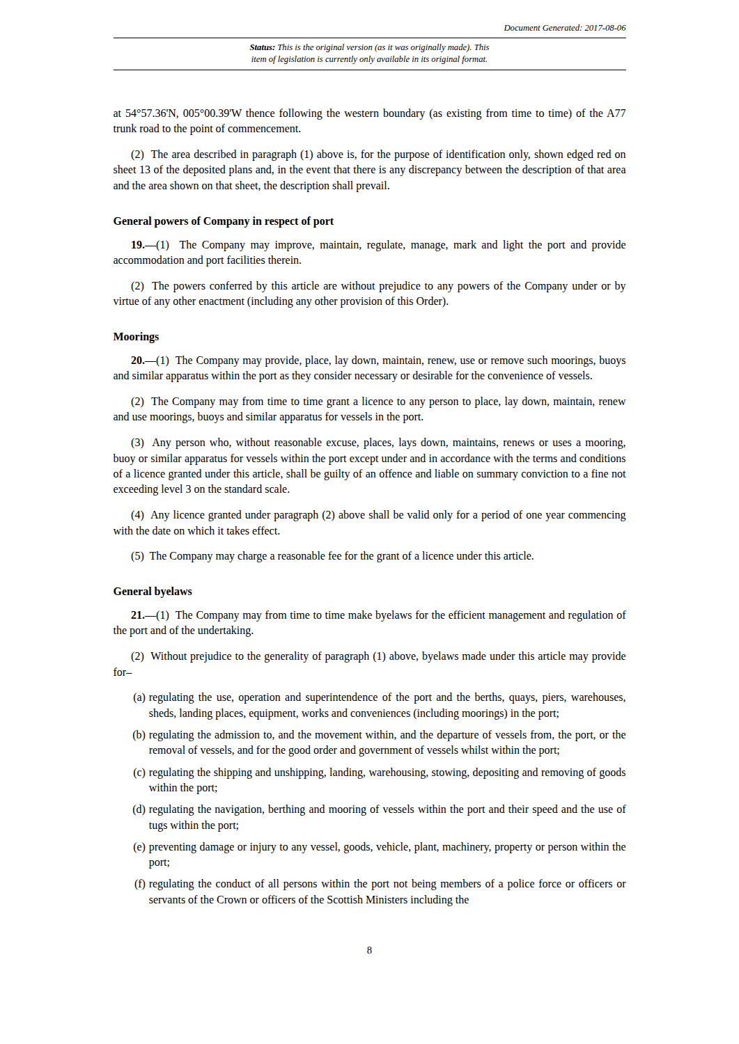Document Generated: 2017-08-06
Status: This is the original version (as it was originally made). This
item of legislation is currently only available in its original format.
at 54°57.36'N, 005°00.39'W thence following the western boundary (as existing from time to time) of the A77 trunk road to the point of commencement.
(2) The area described in paragraph (1) above is, for the purpose of identification only, shown edged red on sheet 13 of the deposited plans and, in the event that there is any discrepancy between the description of that area and the area shown on that sheet, the description shall prevail.
General powers of Company in respect of port
19.—(1) The Company may improve, maintain, regulate, manage, mark and light the port and provide accommodation and port facilities therein.
(2) The powers conferred by this article are without prejudice to any powers of the Company under or by virtue of any other enactment (including any other provision of this Order).
Moorings
20.—(1) The Company may provide, place, lay down, maintain, renew, use or remove such moorings, buoys and similar apparatus within the port as they consider necessary or desirable for the convenience of vessels.
(2) The Company may from time to time grant a licence to any person to place, lay down, maintain, renew and use moorings, buoys and similar apparatus for vessels in the port.
(3) Any person who, without reasonable excuse, places, lays down, maintains, renews or uses a mooring, buoy or similar apparatus for vessels within the port except under and in accordance with the terms and conditions of a licence granted under this article, shall be guilty of an offence and liable on summary conviction to a fine not exceeding level 3 on the standard scale.
(4) Any licence granted under paragraph (2) above shall be valid only for a period of one year commencing with the date on which it takes effect.
(5) The Company may charge a reasonable fee for the grant of a licence under this article.
General byelaws
21.—(1) The Company may from time to time make byelaws for the efficient management and regulation of the port and of the undertaking.
(2) Without prejudice to the generality of paragraph (1) above, byelaws made under this article may provide for–
(a) regulating the use, operation and superintendence of the port and the berths, quays, piers, warehouses, sheds, landing places, equipment, works and conveniences (including moorings) in the port;
(b) regulating the admission to, and the movement within, and the departure of vessels from, the port, or the removal of vessels, and for the good order and government of vessels whilst within the port;
(c) regulating the shipping and unshipping, landing, warehousing, stowing, depositing and removing of goods within the port;
(d) regulating the navigation, berthing and mooring of vessels within the port and their speed and the use of tugs within the port;
(e) preventing damage or injury to any vessel, goods, vehicle, plant, machinery, property or person within the port;
(f) regulating the conduct of all persons within the port not being members of a police force or officers or servants of the Crown or officers of the Scottish Ministers including the
8